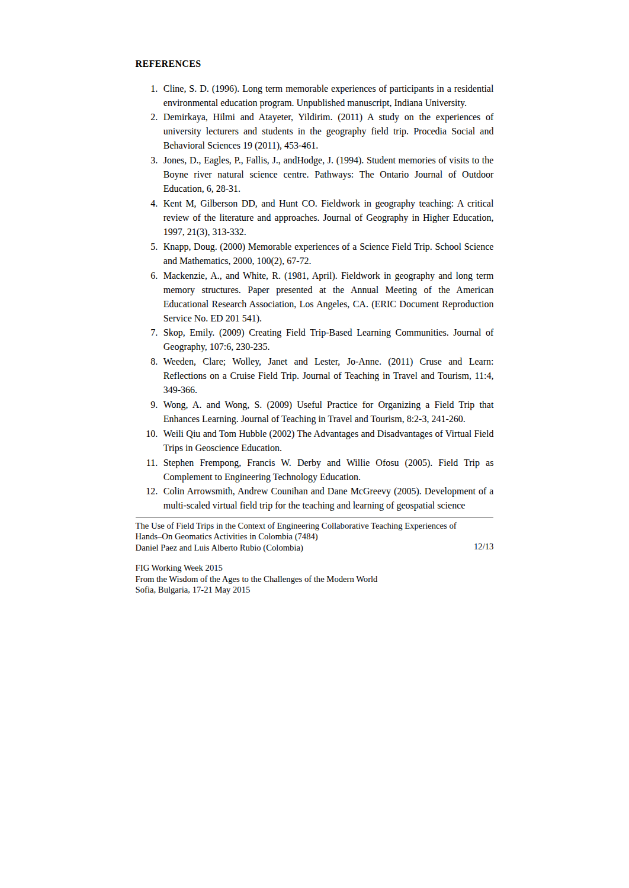REFERENCES
Cline, S. D. (1996). Long term memorable experiences of participants in a residential environmental education program. Unpublished manuscript, Indiana University.
Demirkaya, Hilmi and Atayeter, Yildirim. (2011) A study on the experiences of university lecturers and students in the geography field trip. Procedia Social and Behavioral Sciences 19 (2011), 453-461.
Jones, D., Eagles, P., Fallis, J., andHodge, J. (1994). Student memories of visits to the Boyne river natural science centre. Pathways: The Ontario Journal of Outdoor Education, 6, 28-31.
Kent M, Gilberson DD, and Hunt CO. Fieldwork in geography teaching: A critical review of the literature and approaches. Journal of Geography in Higher Education, 1997, 21(3), 313-332.
Knapp, Doug. (2000) Memorable experiences of a Science Field Trip. School Science and Mathematics, 2000, 100(2), 67-72.
Mackenzie, A., and White, R. (1981, April). Fieldwork in geography and long term memory structures. Paper presented at the Annual Meeting of the American Educational Research Association, Los Angeles, CA. (ERIC Document Reproduction Service No. ED 201 541).
Skop, Emily. (2009) Creating Field Trip-Based Learning Communities. Journal of Geography, 107:6, 230-235.
Weeden, Clare; Wolley, Janet and Lester, Jo-Anne. (2011) Cruse and Learn: Reflections on a Cruise Field Trip. Journal of Teaching in Travel and Tourism, 11:4, 349-366.
Wong, A. and Wong, S. (2009) Useful Practice for Organizing a Field Trip that Enhances Learning. Journal of Teaching in Travel and Tourism, 8:2-3, 241-260.
Weili Qiu and Tom Hubble (2002) The Advantages and Disadvantages of Virtual Field Trips in Geoscience Education.
Stephen Frempong, Francis W. Derby and Willie Ofosu (2005). Field Trip as Complement to Engineering Technology Education.
Colin Arrowsmith, Andrew Counihan and Dane McGreevy (2005). Development of a multi-scaled virtual field trip for the teaching and learning of geospatial science
The Use of Field Trips in the Context of Engineering Collaborative Teaching Experiences of Hands–On Geomatics Activities in Colombia (7484)
Daniel Paez and Luis Alberto Rubio (Colombia)
12/13
FIG Working Week 2015
From the Wisdom of the Ages to the Challenges of the Modern World
Sofia, Bulgaria, 17-21 May 2015